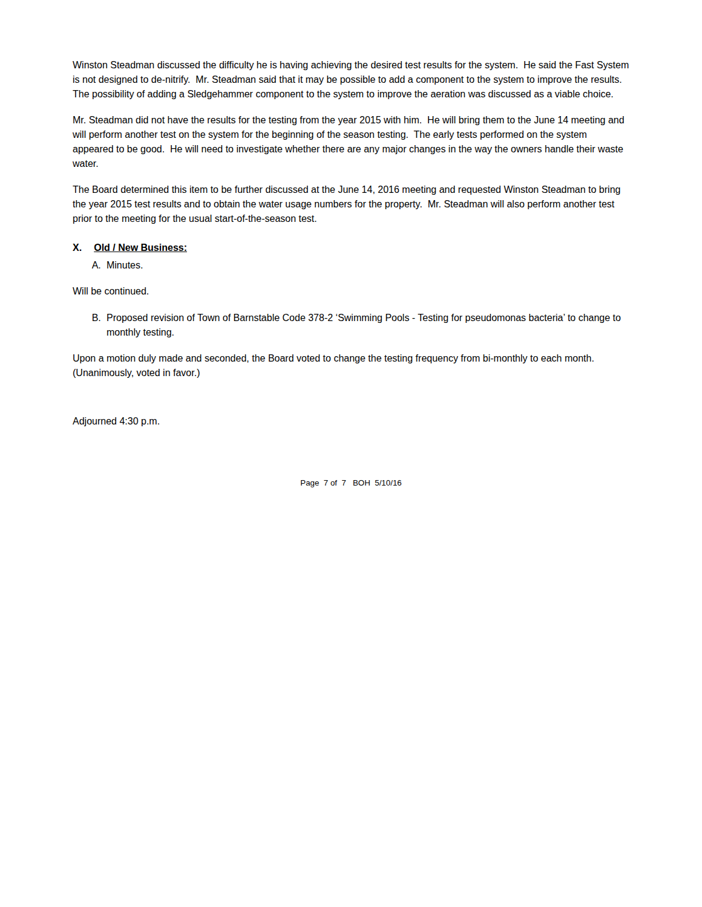Winston Steadman discussed the difficulty he is having achieving the desired test results for the system. He said the Fast System is not designed to de-nitrify. Mr. Steadman said that it may be possible to add a component to the system to improve the results. The possibility of adding a Sledgehammer component to the system to improve the aeration was discussed as a viable choice.
Mr. Steadman did not have the results for the testing from the year 2015 with him. He will bring them to the June 14 meeting and will perform another test on the system for the beginning of the season testing. The early tests performed on the system appeared to be good. He will need to investigate whether there are any major changes in the way the owners handle their waste water.
The Board determined this item to be further discussed at the June 14, 2016 meeting and requested Winston Steadman to bring the year 2015 test results and to obtain the water usage numbers for the property. Mr. Steadman will also perform another test prior to the meeting for the usual start-of-the-season test.
X. Old / New Business:
Minutes.
Will be continued.
Proposed revision of Town of Barnstable Code 378-2 ‘Swimming Pools - Testing for pseudomonas bacteria’ to change to monthly testing.
Upon a motion duly made and seconded, the Board voted to change the testing frequency from bi-monthly to each month. (Unanimously, voted in favor.)
Adjourned 4:30 p.m.
Page 7 of 7 BOH 5/10/16